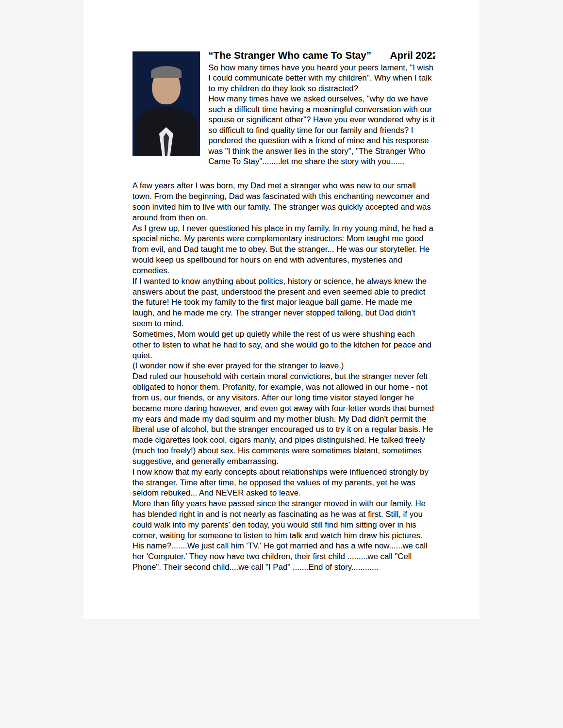“The Stranger Who came To Stay” April 2022
So how many times have you heard your peers lament, "I wish I could communicate better with my children". Why when I talk to my children do they look so distracted?
How many times have we asked ourselves, "why do we have such a difficult time having a meaningful conversation with our spouse or significant other"? Have you ever wondered why is it so difficult to find quality time for our family and friends? I pondered the question with a friend of mine and his response was "I think the answer lies in the story", "The Stranger Who Came To Stay"........let me share the story with you......
A few years after I was born, my Dad met a stranger who was new to our small town. From the beginning, Dad was fascinated with this enchanting newcomer and soon invited him to live with our family. The stranger was quickly accepted and was around from then on.
As I grew up, I never questioned his place in my family. In my young mind, he had a special niche. My parents were complementary instructors: Mom taught me good from evil, and Dad taught me to obey. But the stranger... He was our storyteller. He would keep us spellbound for hours on end with adventures, mysteries and comedies.
If I wanted to know anything about politics, history or science, he always knew the answers about the past, understood the present and even seemed able to predict the future! He took my family to the first major league ball game. He made me laugh, and he made me cry. The stranger never stopped talking, but Dad didn't seem to mind.
Sometimes, Mom would get up quietly while the rest of us were shushing each other to listen to what he had to say, and she would go to the kitchen for peace and quiet.
(I wonder now if she ever prayed for the stranger to leave.)
Dad ruled our household with certain moral convictions, but the stranger never felt obligated to honor them. Profanity, for example, was not allowed in our home - not from us, our friends, or any visitors. After our long time visitor stayed longer he became more daring however, and even got away with four-letter words that burned my ears and made my dad squirm and my mother blush. My Dad didn't permit the liberal use of alcohol, but the stranger encouraged us to try it on a regular basis. He made cigarettes look cool, cigars manly, and pipes distinguished. He talked freely (much too freely!) about sex. His comments were sometimes blatant, sometimes suggestive, and generally embarrassing.
I now know that my early concepts about relationships were influenced strongly by the stranger. Time after time, he opposed the values of my parents, yet he was seldom rebuked... And NEVER asked to leave.
More than fifty years have passed since the stranger moved in with our family. He has blended right in and is not nearly as fascinating as he was at first. Still, if you could walk into my parents' den today, you would still find him sitting over in his corner, waiting for someone to listen to him talk and watch him draw his pictures. His name?.......We just call him 'TV.' He got married and has a wife now......we call her 'Computer.' They now have two children, their first child .........we call "Cell Phone". Their second child....we call "I Pad" .......End of story............